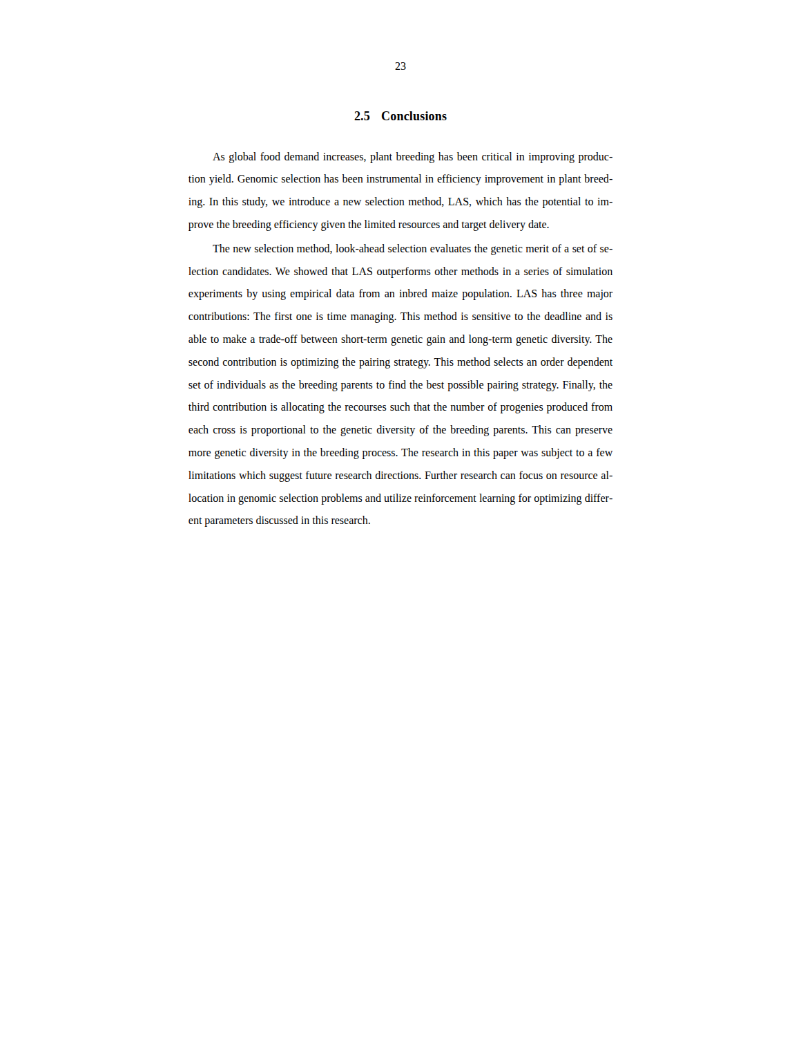23
2.5 Conclusions
As global food demand increases, plant breeding has been critical in improving production yield. Genomic selection has been instrumental in efficiency improvement in plant breeding. In this study, we introduce a new selection method, LAS, which has the potential to improve the breeding efficiency given the limited resources and target delivery date.
The new selection method, look-ahead selection evaluates the genetic merit of a set of selection candidates. We showed that LAS outperforms other methods in a series of simulation experiments by using empirical data from an inbred maize population. LAS has three major contributions: The first one is time managing. This method is sensitive to the deadline and is able to make a trade-off between short-term genetic gain and long-term genetic diversity. The second contribution is optimizing the pairing strategy. This method selects an order dependent set of individuals as the breeding parents to find the best possible pairing strategy. Finally, the third contribution is allocating the recourses such that the number of progenies produced from each cross is proportional to the genetic diversity of the breeding parents. This can preserve more genetic diversity in the breeding process. The research in this paper was subject to a few limitations which suggest future research directions. Further research can focus on resource allocation in genomic selection problems and utilize reinforcement learning for optimizing different parameters discussed in this research.